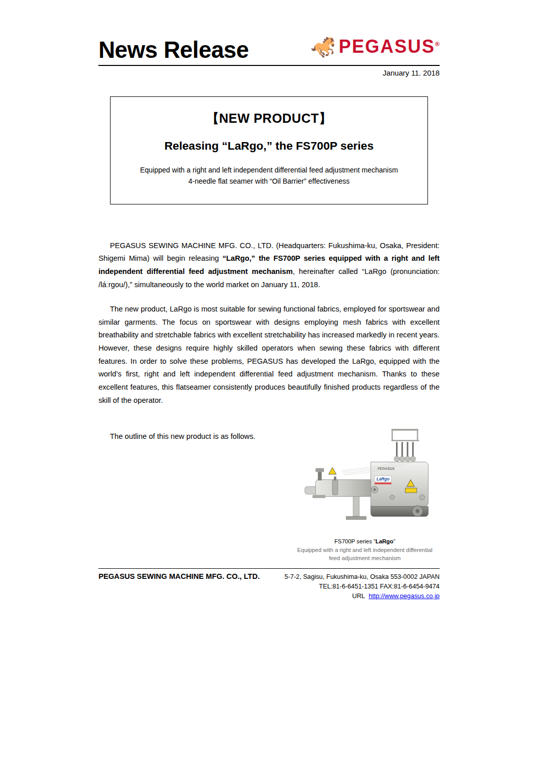News Release
🐎 PEGASUS®
January 11. 2018
【NEW PRODUCT】
Releasing “LaRgo,” the FS700P series
Equipped with a right and left independent differential feed adjustment mechanism
4-needle flat seamer with “Oil Barrier” effectiveness
PEGASUS SEWING MACHINE MFG. CO., LTD. (Headquarters: Fukushima-ku, Osaka, President: Shigemi Mima) will begin releasing “LaRgo,” the FS700P series equipped with a right and left independent differential feed adjustment mechanism, hereinafter called “LaRgo (pronunciation: /láːrgou/),” simultaneously to the world market on January 11, 2018.
The new product, LaRgo is most suitable for sewing functional fabrics, employed for sportswear and similar garments. The focus on sportswear with designs employing mesh fabrics with excellent breathability and stretchable fabrics with excellent stretchability has increased markedly in recent years. However, these designs require highly skilled operators when sewing these fabrics with different features. In order to solve these problems, PEGASUS has developed the LaRgo, equipped with the world’s first, right and left independent differential feed adjustment mechanism. Thanks to these excellent features, this flatseamer consistently produces beautifully finished products regardless of the skill of the operator.
The outline of this new product is as follows.
LaRgo PEGASUS
FS700P series “LaRgo”
Equipped with a right and left independent differential
feed adjustment mechanism
PEGASUS SEWING MACHINE MFG. CO., LTD.
5-7-2, Sagisu, Fukushima-ku, Osaka 553-0002 JAPAN
TEL:81-6-6451-1351 FAX:81-6-6454-9474
URL http://www.pegasus.co.jp